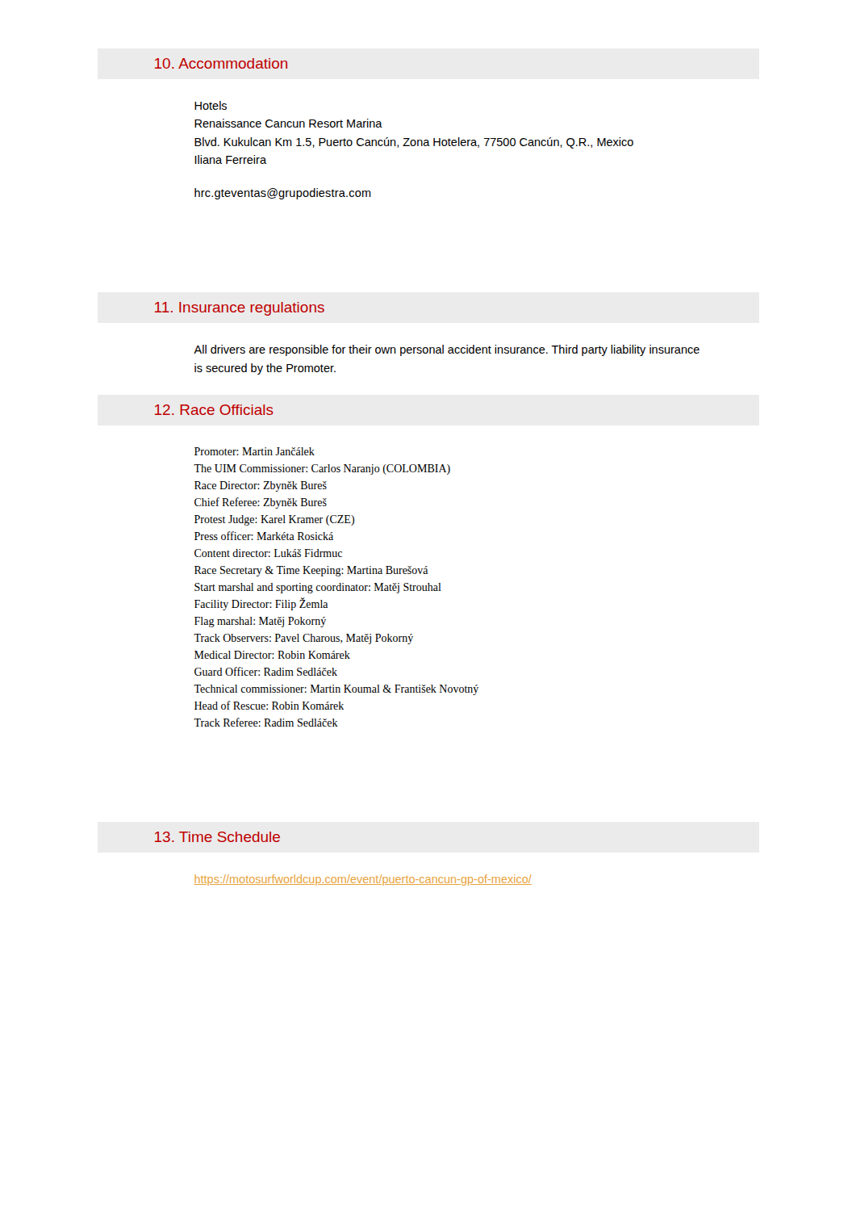10. Accommodation
Hotels
Renaissance Cancun Resort Marina
Blvd. Kukulcan Km 1.5, Puerto Cancún, Zona Hotelera, 77500 Cancún, Q.R., Mexico
Iliana Ferreira
hrc.gteventas@grupodiestra.com
11. Insurance regulations
All drivers are responsible for their own personal accident insurance. Third party liability insurance is secured by the Promoter.
12. Race Officials
Promoter: Martin Jančálek
The UIM Commissioner: Carlos Naranjo (COLOMBIA)
Race Director: Zbyněk Bureš
Chief Referee: Zbyněk Bureš
Protest Judge: Karel Kramer (CZE)
Press officer: Markéta Rosická
Content director: Lukáš Fidrmuc
Race Secretary & Time Keeping: Martina Burešová
Start marshal and sporting coordinator: Matěj Strouhal
Facility Director: Filip Žemla
Flag marshal: Matěj Pokorný
Track Observers: Pavel Charous, Matěj Pokorný
Medical Director: Robin Komárek
Guard Officer: Radim Sedláček
Technical commissioner: Martin Koumal & František Novotný
Head of Rescue: Robin Komárek
Track Referee: Radim Sedláček
13. Time Schedule
https://motosurfworldcup.com/event/puerto-cancun-gp-of-mexico/